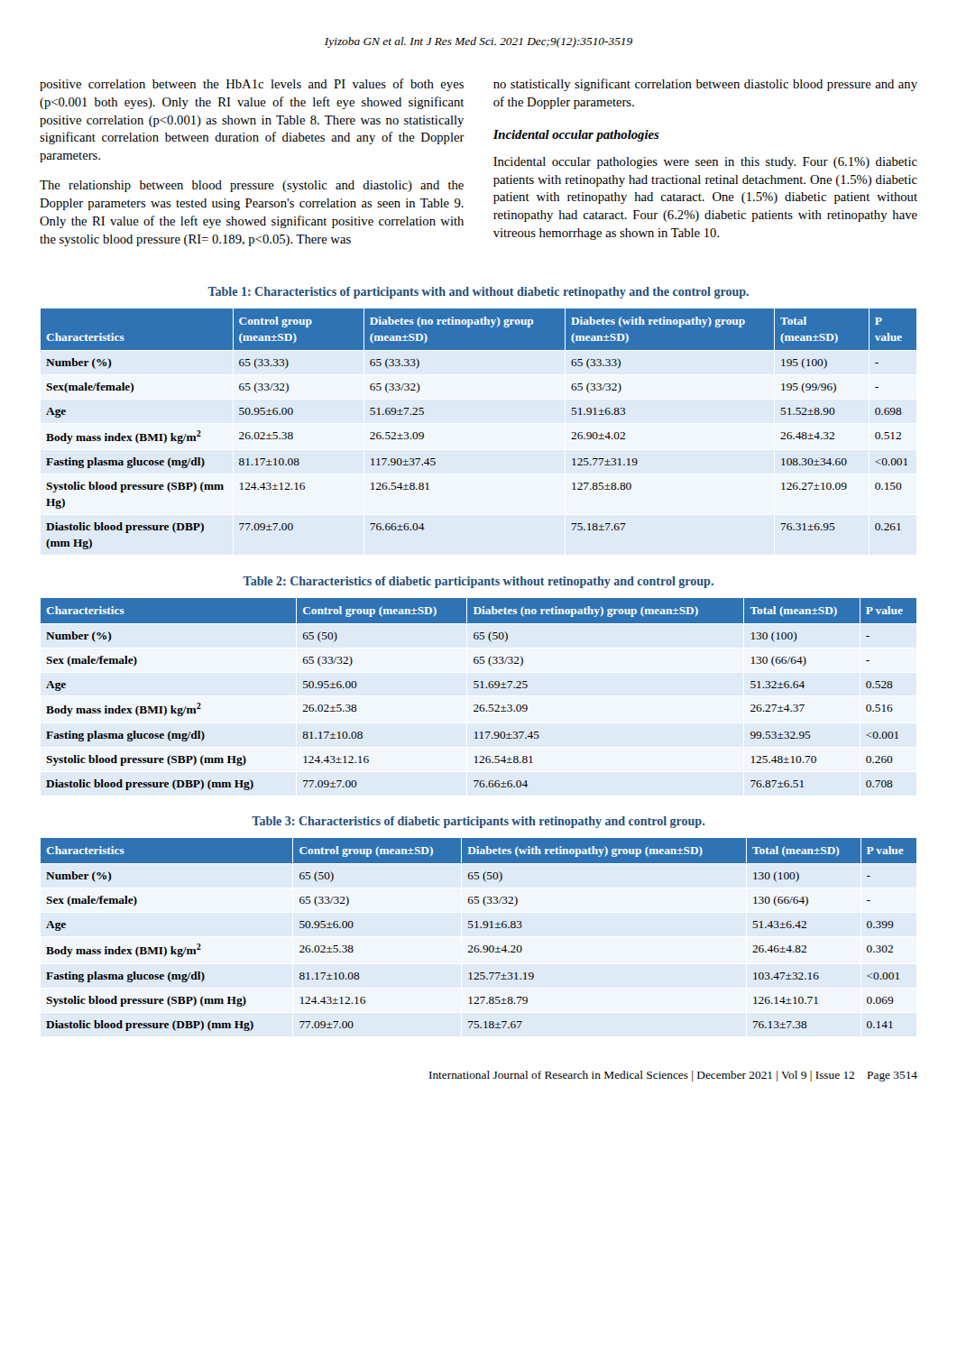Iyizoba GN et al. Int J Res Med Sci. 2021 Dec;9(12):3510-3519
positive correlation between the HbA1c levels and PI values of both eyes (p<0.001 both eyes). Only the RI value of the left eye showed significant positive correlation (p<0.001) as shown in Table 8. There was no statistically significant correlation between duration of diabetes and any of the Doppler parameters.
The relationship between blood pressure (systolic and diastolic) and the Doppler parameters was tested using Pearson's correlation as seen in Table 9. Only the RI value of the left eye showed significant positive correlation with the systolic blood pressure (RI= 0.189, p<0.05). There was
no statistically significant correlation between diastolic blood pressure and any of the Doppler parameters.
Incidental occular pathologies
Incidental occular pathologies were seen in this study. Four (6.1%) diabetic patients with retinopathy had tractional retinal detachment. One (1.5%) diabetic patient with retinopathy had cataract. One (1.5%) diabetic patient without retinopathy had cataract. Four (6.2%) diabetic patients with retinopathy have vitreous hemorrhage as shown in Table 10.
Table 1: Characteristics of participants with and without diabetic retinopathy and the control group.
| Characteristics | Control group (mean±SD) | Diabetes (no retinopathy) group (mean±SD) | Diabetes (with retinopathy) group (mean±SD) | Total (mean±SD) | P value |
| --- | --- | --- | --- | --- | --- |
| Number (%) | 65 (33.33) | 65 (33.33) | 65 (33.33) | 195 (100) | - |
| Sex(male/female) | 65 (33/32) | 65 (33/32) | 65 (33/32) | 195 (99/96) | - |
| Age | 50.95±6.00 | 51.69±7.25 | 51.91±6.83 | 51.52±8.90 | 0.698 |
| Body mass index (BMI) kg/m 2 | 26.02±5.38 | 26.52±3.09 | 26.90±4.02 | 26.48±4.32 | 0.512 |
| Fasting plasma glucose (mg/dl) | 81.17±10.08 | 117.90±37.45 | 125.77±31.19 | 108.30±34.60 | <0.001 |
| Systolic blood pressure (SBP) (mm Hg) | 124.43±12.16 | 126.54±8.81 | 127.85±8.80 | 126.27±10.09 | 0.150 |
| Diastolic blood pressure (DBP) (mm Hg) | 77.09±7.00 | 76.66±6.04 | 75.18±7.67 | 76.31±6.95 | 0.261 |
Table 2: Characteristics of diabetic participants without retinopathy and control group.
| Characteristics | Control group (mean±SD) | Diabetes (no retinopathy) group (mean±SD) | Total (mean±SD) | P value |
| --- | --- | --- | --- | --- |
| Number (%) | 65 (50) | 65 (50) | 130 (100) | - |
| Sex (male/female) | 65 (33/32) | 65 (33/32) | 130 (66/64) | - |
| Age | 50.95±6.00 | 51.69±7.25 | 51.32±6.64 | 0.528 |
| Body mass index (BMI) kg/m 2 | 26.02±5.38 | 26.52±3.09 | 26.27±4.37 | 0.516 |
| Fasting plasma glucose (mg/dl) | 81.17±10.08 | 117.90±37.45 | 99.53±32.95 | <0.001 |
| Systolic blood pressure (SBP) (mm Hg) | 124.43±12.16 | 126.54±8.81 | 125.48±10.70 | 0.260 |
| Diastolic blood pressure (DBP) (mm Hg) | 77.09±7.00 | 76.66±6.04 | 76.87±6.51 | 0.708 |
Table 3: Characteristics of diabetic participants with retinopathy and control group.
| Characteristics | Control group (mean±SD) | Diabetes (with retinopathy) group (mean±SD) | Total (mean±SD) | P value |
| --- | --- | --- | --- | --- |
| Number (%) | 65 (50) | 65 (50) | 130 (100) | - |
| Sex (male/female) | 65 (33/32) | 65 (33/32) | 130 (66/64) | - |
| Age | 50.95±6.00 | 51.91±6.83 | 51.43±6.42 | 0.399 |
| Body mass index (BMI) kg/m 2 | 26.02±5.38 | 26.90±4.20 | 26.46±4.82 | 0.302 |
| Fasting plasma glucose (mg/dl) | 81.17±10.08 | 125.77±31.19 | 103.47±32.16 | <0.001 |
| Systolic blood pressure (SBP) (mm Hg) | 124.43±12.16 | 127.85±8.79 | 126.14±10.71 | 0.069 |
| Diastolic blood pressure (DBP) (mm Hg) | 77.09±7.00 | 75.18±7.67 | 76.13±7.38 | 0.141 |
International Journal of Research in Medical Sciences | December 2021 | Vol 9 | Issue 12 Page 3514